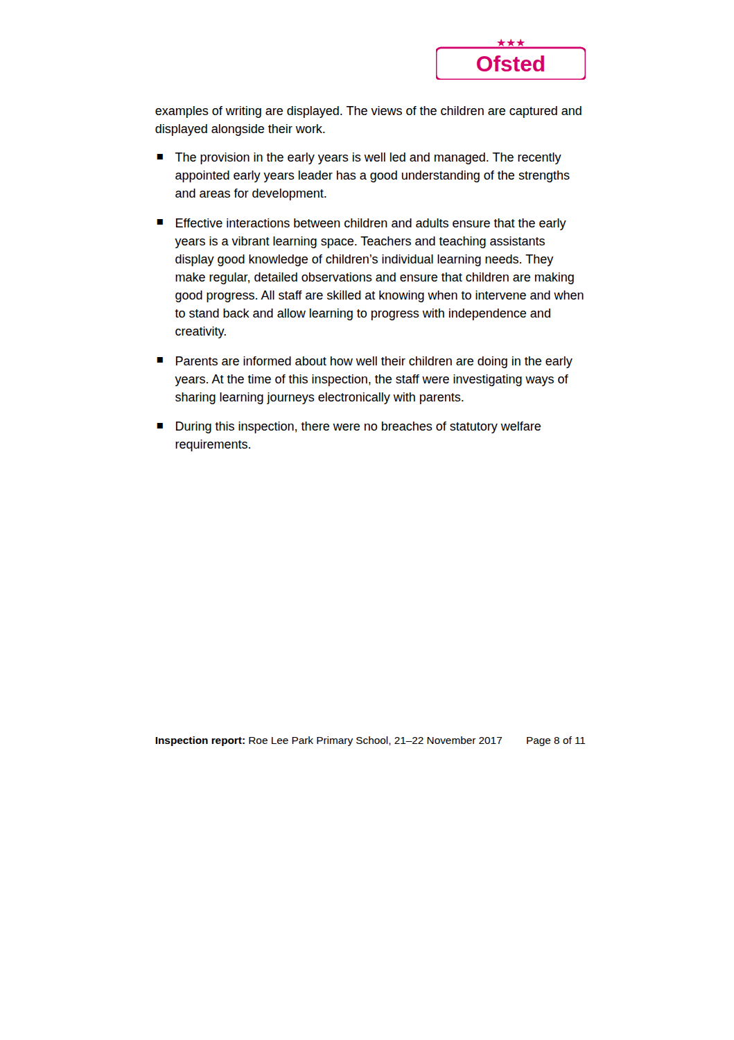examples of writing are displayed. The views of the children are captured and displayed alongside their work.
The provision in the early years is well led and managed. The recently appointed early years leader has a good understanding of the strengths and areas for development.
Effective interactions between children and adults ensure that the early years is a vibrant learning space. Teachers and teaching assistants display good knowledge of children’s individual learning needs. They make regular, detailed observations and ensure that children are making good progress. All staff are skilled at knowing when to intervene and when to stand back and allow learning to progress with independence and creativity.
Parents are informed about how well their children are doing in the early years. At the time of this inspection, the staff were investigating ways of sharing learning journeys electronically with parents.
During this inspection, there were no breaches of statutory welfare requirements.
Inspection report: Roe Lee Park Primary School, 21–22 November 2017
Page 8 of 11